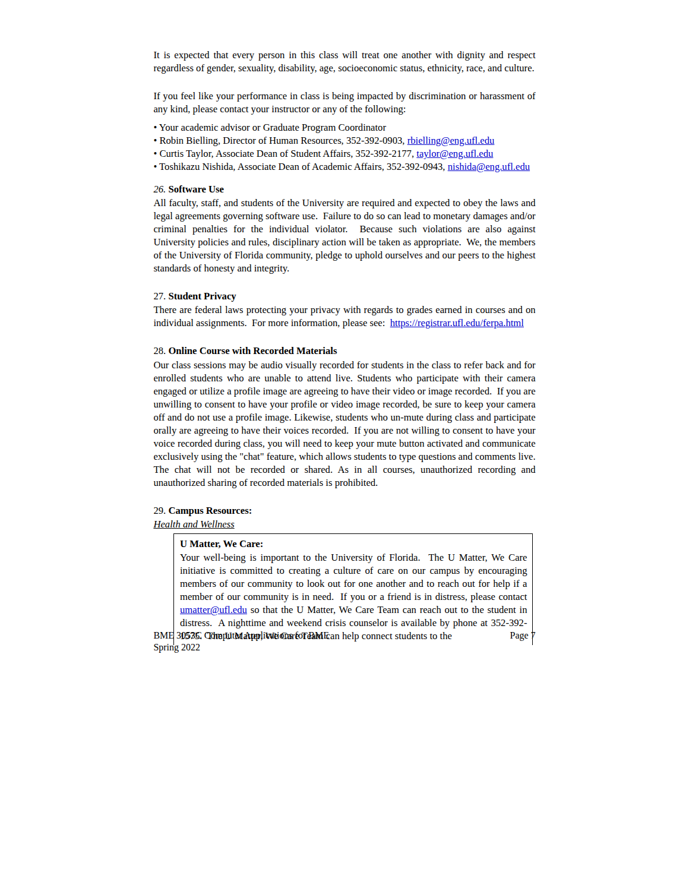It is expected that every person in this class will treat one another with dignity and respect regardless of gender, sexuality, disability, age, socioeconomic status, ethnicity, race, and culture.
If you feel like your performance in class is being impacted by discrimination or harassment of any kind, please contact your instructor or any of the following:
• Your academic advisor or Graduate Program Coordinator
• Robin Bielling, Director of Human Resources, 352-392-0903, rbielling@eng.ufl.edu
• Curtis Taylor, Associate Dean of Student Affairs, 352-392-2177, taylor@eng.ufl.edu
• Toshikazu Nishida, Associate Dean of Academic Affairs, 352-392-0943, nishida@eng.ufl.edu
26. Software Use
All faculty, staff, and students of the University are required and expected to obey the laws and legal agreements governing software use. Failure to do so can lead to monetary damages and/or criminal penalties for the individual violator. Because such violations are also against University policies and rules, disciplinary action will be taken as appropriate. We, the members of the University of Florida community, pledge to uphold ourselves and our peers to the highest standards of honesty and integrity.
27. Student Privacy
There are federal laws protecting your privacy with regards to grades earned in courses and on individual assignments. For more information, please see: https://registrar.ufl.edu/ferpa.html
28. Online Course with Recorded Materials
Our class sessions may be audio visually recorded for students in the class to refer back and for enrolled students who are unable to attend live. Students who participate with their camera engaged or utilize a profile image are agreeing to have their video or image recorded. If you are unwilling to consent to have your profile or video image recorded, be sure to keep your camera off and do not use a profile image. Likewise, students who un-mute during class and participate orally are agreeing to have their voices recorded. If you are not willing to consent to have your voice recorded during class, you will need to keep your mute button activated and communicate exclusively using the "chat" feature, which allows students to type questions and comments live. The chat will not be recorded or shared. As in all courses, unauthorized recording and unauthorized sharing of recorded materials is prohibited.
29. Campus Resources:
Health and Wellness
U Matter, We Care:
Your well-being is important to the University of Florida. The U Matter, We Care initiative is committed to creating a culture of care on our campus by encouraging members of our community to look out for one another and to reach out for help if a member of our community is in need. If you or a friend is in distress, please contact umatter@ufl.edu so that the U Matter, We Care Team can reach out to the student in distress. A nighttime and weekend crisis counselor is available by phone at 352-392-1575. The U Matter, We Care Team can help connect students to the
BME 3053C Computer Applications for BME
Spring 2022
Page 7